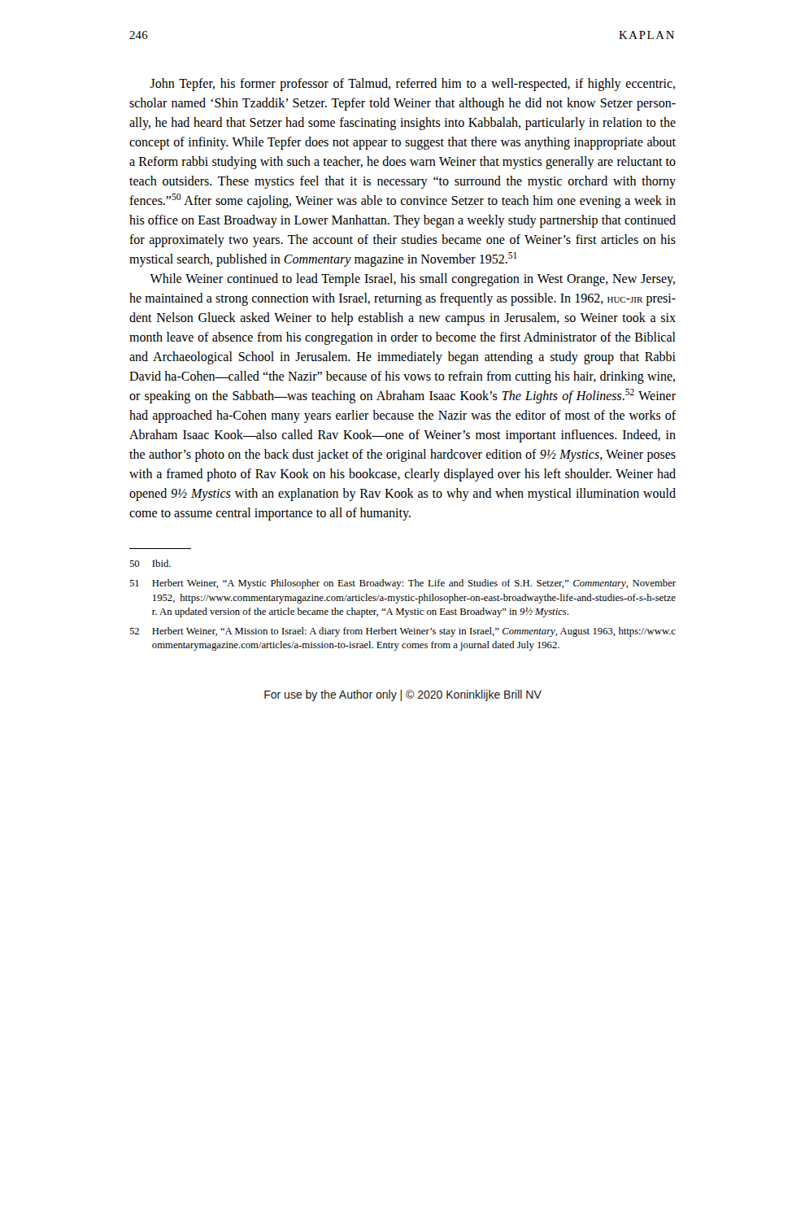246 Kaplan
John Tepfer, his former professor of Talmud, referred him to a well-respected, if highly eccentric, scholar named ‘Shin Tzaddik’ Setzer. Tepfer told Weiner that although he did not know Setzer personally, he had heard that Setzer had some fascinating insights into Kabbalah, particularly in relation to the concept of infinity. While Tepfer does not appear to suggest that there was anything inappropriate about a Reform rabbi studying with such a teacher, he does warn Weiner that mystics generally are reluctant to teach outsiders. These mystics feel that it is necessary “to surround the mystic orchard with thorny fences.”50 After some cajoling, Weiner was able to convince Setzer to teach him one evening a week in his office on East Broadway in Lower Manhattan. They began a weekly study partnership that continued for approximately two years. The account of their studies became one of Weiner’s first articles on his mystical search, published in Commentary magazine in November 1952.51
While Weiner continued to lead Temple Israel, his small congregation in West Orange, New Jersey, he maintained a strong connection with Israel, returning as frequently as possible. In 1962, huc-jir president Nelson Glueck asked Weiner to help establish a new campus in Jerusalem, so Weiner took a six month leave of absence from his congregation in order to become the first Administrator of the Biblical and Archaeological School in Jerusalem. He immediately began attending a study group that Rabbi David ha-Cohen—called “the Nazir” because of his vows to refrain from cutting his hair, drinking wine, or speaking on the Sabbath—was teaching on Abraham Isaac Kook’s The Lights of Holiness.52 Weiner had approached ha-Cohen many years earlier because the Nazir was the editor of most of the works of Abraham Isaac Kook—also called Rav Kook—one of Weiner’s most important influences. Indeed, in the author’s photo on the back dust jacket of the original hardcover edition of 9½ Mystics, Weiner poses with a framed photo of Rav Kook on his bookcase, clearly displayed over his left shoulder. Weiner had opened 9½ Mystics with an explanation by Rav Kook as to why and when mystical illumination would come to assume central importance to all of humanity.
50 Ibid.
51 Herbert Weiner, “A Mystic Philosopher on East Broadway: The Life and Studies of S.H. Setzer,” Commentary, November 1952, https://www.commentarymagazine.com/articles/a-mystic-philosopher-on-east-broadwaythe-life-and-studies-of-s-h-setzer. An updated version of the article became the chapter, “A Mystic on East Broadway” in 9½ Mystics.
52 Herbert Weiner, “A Mission to Israel: A diary from Herbert Weiner’s stay in Israel,” Commentary, August 1963, https://www.commentarymagazine.com/articles/a-mission-to-israel. Entry comes from a journal dated July 1962.
For use by the Author only | © 2020 Koninklijke Brill NV